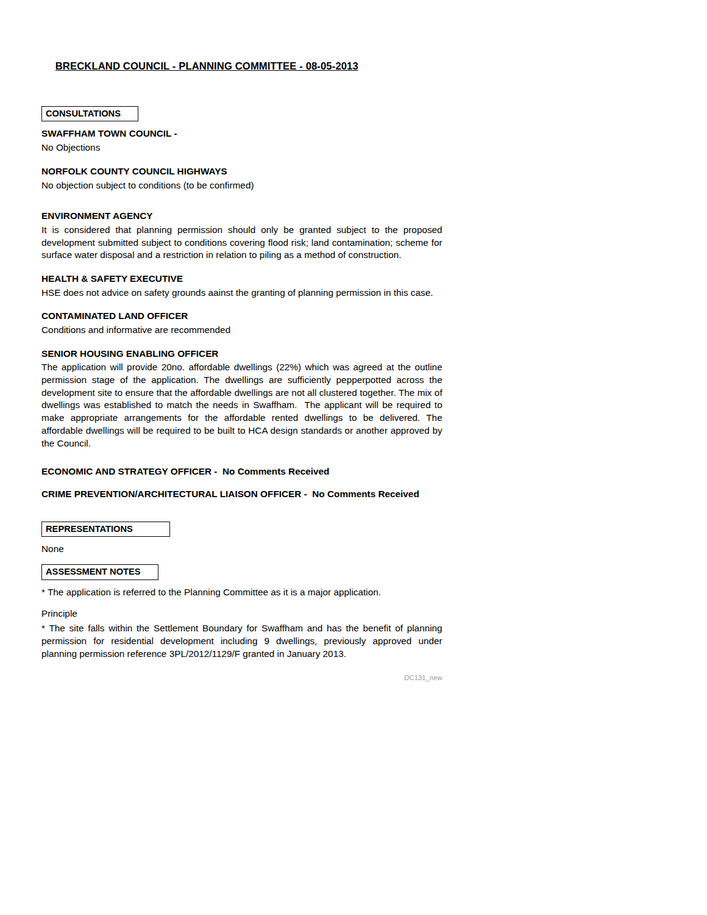BRECKLAND COUNCIL - PLANNING COMMITTEE - 08-05-2013
CONSULTATIONS
SWAFFHAM TOWN COUNCIL -
No Objections
NORFOLK COUNTY COUNCIL HIGHWAYS
No objection subject to conditions (to be confirmed)
ENVIRONMENT AGENCY
It is considered that planning permission should only be granted subject to the proposed development submitted subject to conditions covering flood risk; land contamination; scheme for surface water disposal and a restriction in relation to piling as a method of construction.
HEALTH & SAFETY EXECUTIVE
HSE does not advice on safety grounds aainst the granting of planning permission in this case.
CONTAMINATED LAND OFFICER
Conditions and informative are recommended
SENIOR HOUSING ENABLING OFFICER
The application will provide 20no. affordable dwellings (22%) which was agreed at the outline permission stage of the application. The dwellings are sufficiently pepperpotted across the development site to ensure that the affordable dwellings are not all clustered together. The mix of dwellings was established to match the needs in Swaffham. The applicant will be required to make appropriate arrangements for the affordable rented dwellings to be delivered. The affordable dwellings will be required to be built to HCA design standards or another approved by the Council.
ECONOMIC AND STRATEGY OFFICER - No Comments Received
CRIME PREVENTION/ARCHITECTURAL LIAISON OFFICER - No Comments Received
REPRESENTATIONS
None
ASSESSMENT NOTES
* The application is referred to the Planning Committee as it is a major application.
Principle
* The site falls within the Settlement Boundary for Swaffham and has the benefit of planning permission for residential development including 9 dwellings, previously approved under planning permission reference 3PL/2012/1129/F granted in January 2013.
DC131_new